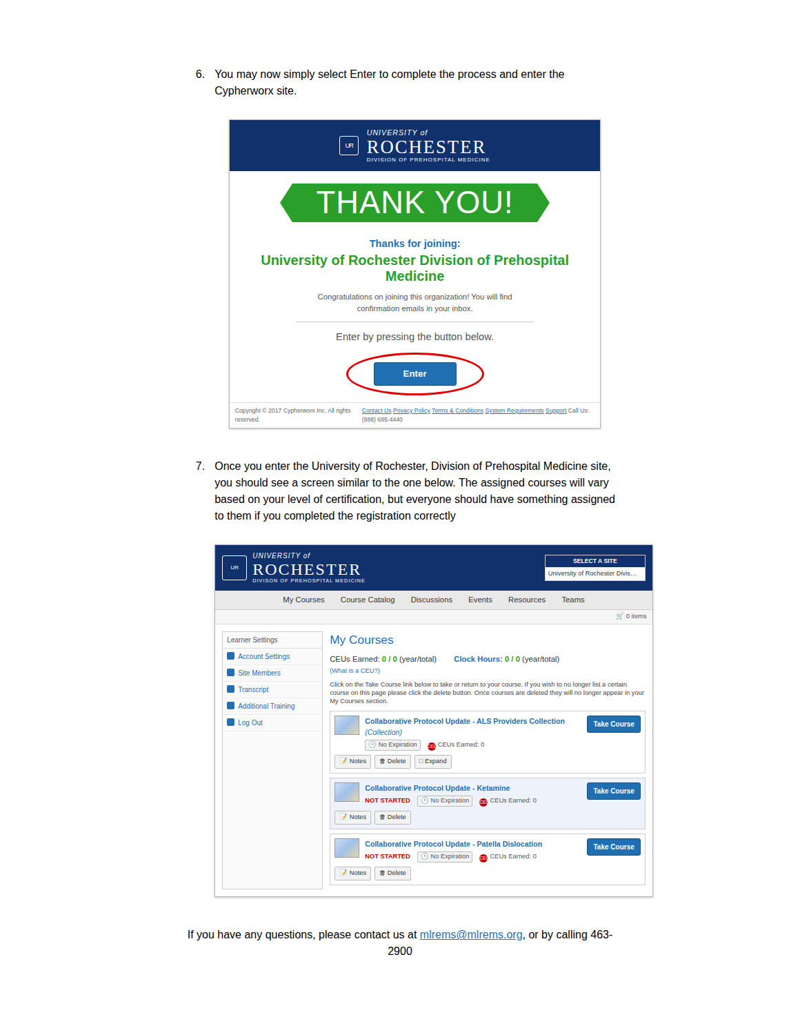You may now simply select Enter to complete the process and enter the Cypherworx site.
UR
UNIVERSITY of
ROCHESTER
DIVISION OF PREHOSPITAL MEDICINE
THANK YOU!
Thanks for joining:
University of Rochester Division of Prehospital
Medicine
Congratulations on joining this organization! You will find confirmation emails in your inbox.
Enter by pressing the button below.
Enter
Copyright © 2017 Cypherworx Inc. All rights reserved. Contact Us Privacy Policy Terms & Conditions System Requirements Support Call Us: (888) 685-4440
Once you enter the University of Rochester, Division of Prehospital Medicine site, you should see a screen similar to the one below. The assigned courses will vary based on your level of certification, but everyone should have something assigned to them if you completed the registration correctly
UR
UNIVERSITY of
ROCHESTER
DIVISON OF PREHOSPITAL MEDICINE
SELECT A SITE
University of Rochester Divis…
My Courses Course Catalog Discussions Events Resources Teams
🛒 0 items
Learner Settings
Account Settings
Site Members
Transcript
Additional Training
Log Out
My Courses
CEUs Earned: 0 / 0 (year/total) Clock Hours: 0 / 0 (year/total)
(What is a CEU?)
Click on the Take Course link below to take or return to your course. If you wish to no longer list a certain course on this page please click the delete button. Once courses are deleted they will no longer appear in your My Courses section.
Collaborative Protocol Update - ALS Providers Collection
(Collection)
🕑 No Expiration CEUCEUs Earned: 0
Take Course
📝 Notes 🗑 Delete □ Expand
Collaborative Protocol Update - Ketamine
NOT STARTED 🕑 No Expiration CEUCEUs Earned: 0
Take Course
📝 Notes 🗑 Delete
Collaborative Protocol Update - Patella Dislocation
NOT STARTED 🕑 No Expiration CEUCEUs Earned: 0
Take Course
📝 Notes 🗑 Delete
If you have any questions, please contact us at mlrems@mlrems.org, or by calling 463-2900